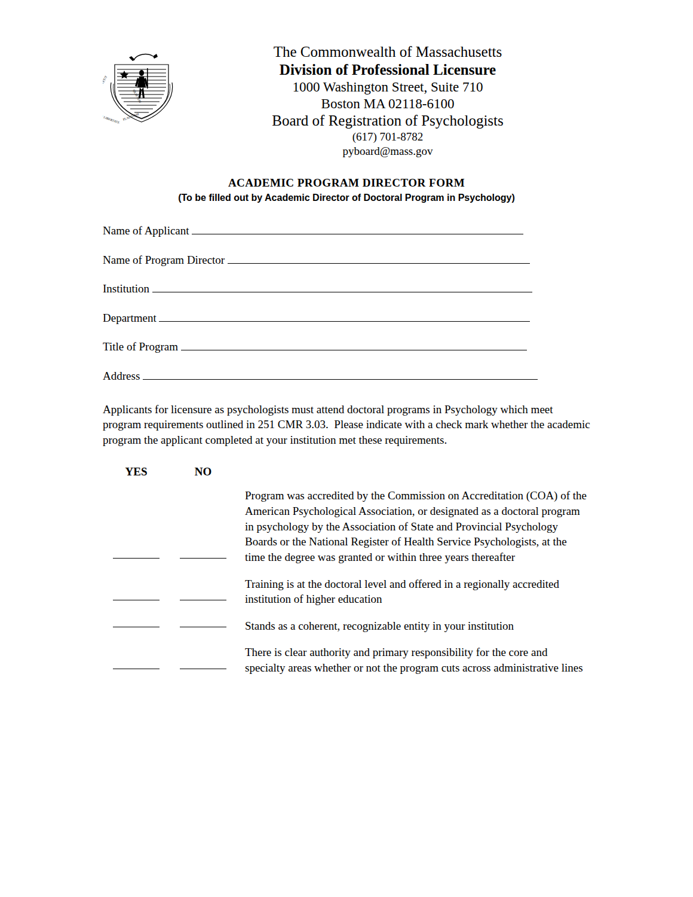ENSE PETIT PLACIDAM SUB LIBERTATE QUIETEM
The Commonwealth of Massachusetts
Division of Professional Licensure
1000 Washington Street, Suite 710
Boston MA 02118-6100
Board of Registration of Psychologists
(617) 701-8782
pyboard@mass.gov
ACADEMIC PROGRAM DIRECTOR FORM
(To be filled out by Academic Director of Doctoral Program in Psychology)
Name of Applicant
Name of Program Director
Institution
Department
Title of Program
Address
Applicants for licensure as psychologists must attend doctoral programs in Psychology which meet program requirements outlined in 251 CMR 3.03. Please indicate with a check mark whether the academic program the applicant completed at your institution met these requirements.
| YES | NO | |
| --- | --- | --- |
| | | Program was accredited by the Commission on Accreditation (COA) of the American Psychological Association, or designated as a doctoral program in psychology by the Association of State and Provincial Psychology Boards or the National Register of Health Service Psychologists, at the time the degree was granted or within three years thereafter |
| | | Training is at the doctoral level and offered in a regionally accredited institution of higher education |
| | | Stands as a coherent, recognizable entity in your institution |
| | | There is clear authority and primary responsibility for the core and specialty areas whether or not the program cuts across administrative lines |